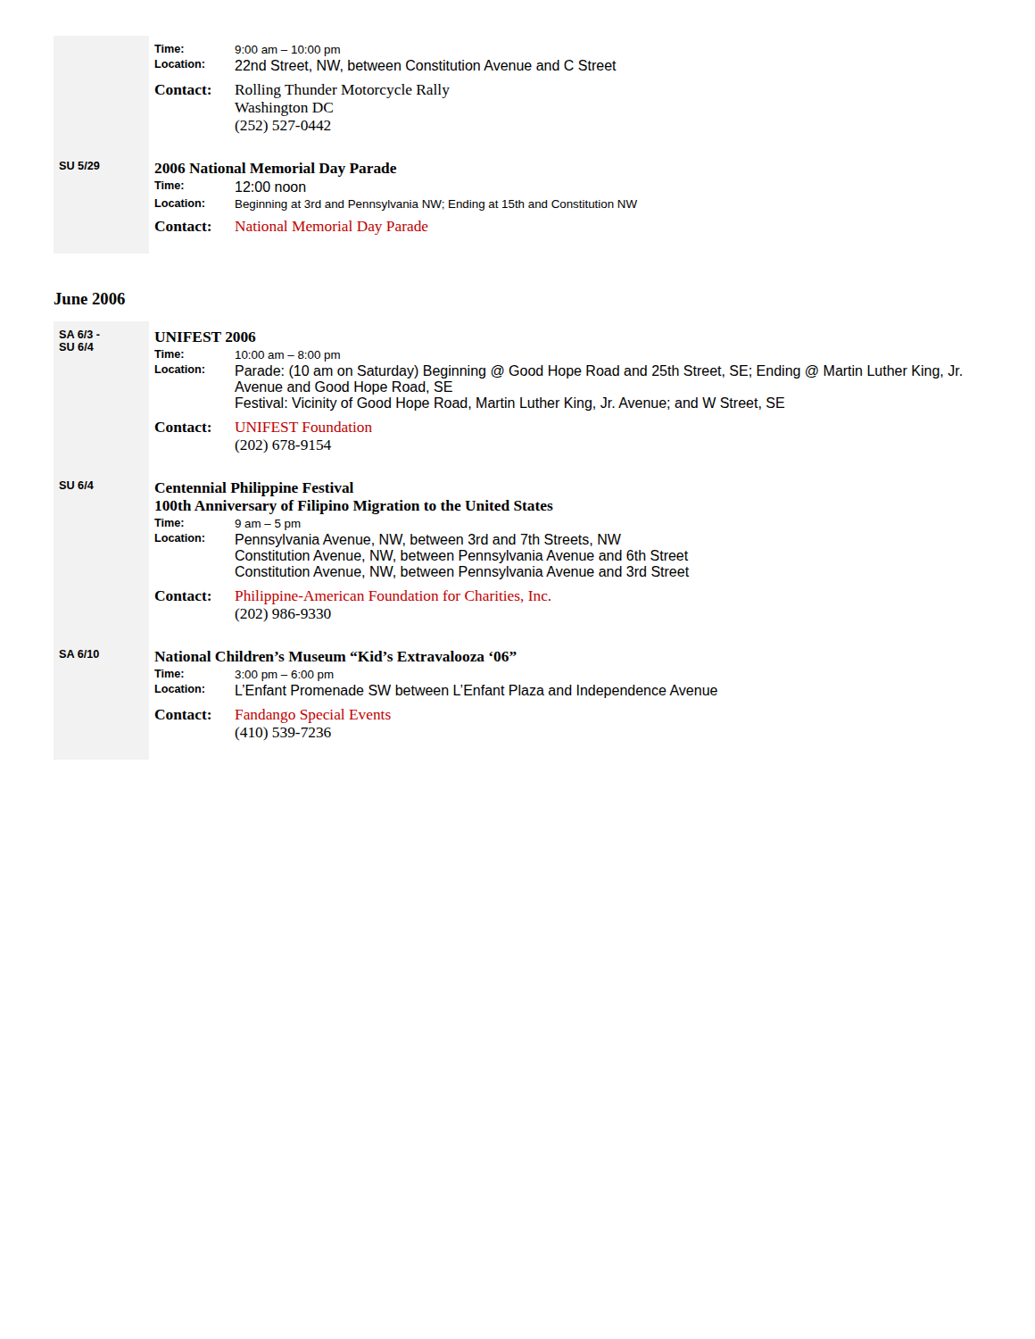| | / Time: / 9:00 am – 10:00 pm / / Location: / 22nd Street, NW, between Constitution Avenue and C Street / / Contact: / Rolling Thunder Motorcycle Rally Washington DC (252) 527-0442 / |
| SU 5/29 | 2006 National Memorial Day Parade / Time: / 12:00 noon / / Location: / Beginning at 3rd and Pennsylvania NW; Ending at 15th and Constitution NW / / Contact: / National Memorial Day Parade / |
June 2006
| SA 6/3 - SU 6/4 | UNIFEST 2006 / Time: / 10:00 am – 8:00 pm / / Location: / Parade: (10 am on Saturday) Beginning @ Good Hope Road and 25th Street, SE; Ending @ Martin Luther King, Jr. Avenue and Good Hope Road, SE Festival: Vicinity of Good Hope Road, Martin Luther King, Jr. Avenue; and W Street, SE / / Contact: / UNIFEST Foundation (202) 678-9154 / |
| SU 6/4 | Centennial Philippine Festival 100th Anniversary of Filipino Migration to the United States / Time: / 9 am – 5 pm / / Location: / Pennsylvania Avenue, NW, between 3rd and 7th Streets, NW Constitution Avenue, NW, between Pennsylvania Avenue and 6th Street Constitution Avenue, NW, between Pennsylvania Avenue and 3rd Street / / Contact: / Philippine-American Foundation for Charities, Inc. (202) 986-9330 / |
| SA 6/10 | National Children’s Museum “Kid’s Extravalooza ‘06” / Time: / 3:00 pm – 6:00 pm / / Location: / L’Enfant Promenade SW between L’Enfant Plaza and Independence Avenue / / Contact: / Fandango Special Events (410) 539-7236 / |